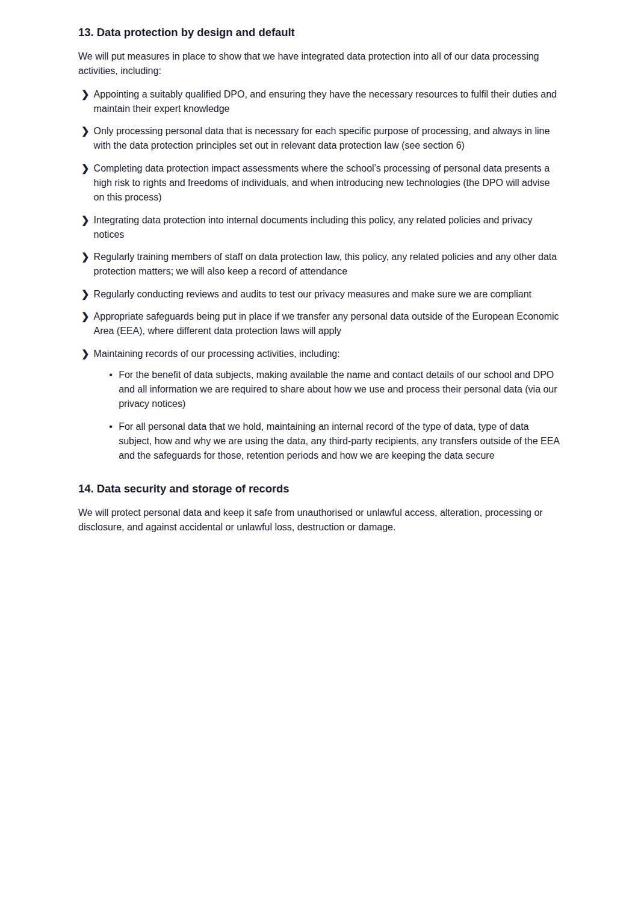13. Data protection by design and default
We will put measures in place to show that we have integrated data protection into all of our data processing activities, including:
Appointing a suitably qualified DPO, and ensuring they have the necessary resources to fulfil their duties and maintain their expert knowledge
Only processing personal data that is necessary for each specific purpose of processing, and always in line with the data protection principles set out in relevant data protection law (see section 6)
Completing data protection impact assessments where the school’s processing of personal data presents a high risk to rights and freedoms of individuals, and when introducing new technologies (the DPO will advise on this process)
Integrating data protection into internal documents including this policy, any related policies and privacy notices
Regularly training members of staff on data protection law, this policy, any related policies and any other data protection matters; we will also keep a record of attendance
Regularly conducting reviews and audits to test our privacy measures and make sure we are compliant
Appropriate safeguards being put in place if we transfer any personal data outside of the European Economic Area (EEA), where different data protection laws will apply
Maintaining records of our processing activities, including:
For the benefit of data subjects, making available the name and contact details of our school and DPO and all information we are required to share about how we use and process their personal data (via our privacy notices)
For all personal data that we hold, maintaining an internal record of the type of data, type of data subject, how and why we are using the data, any third-party recipients, any transfers outside of the EEA and the safeguards for those, retention periods and how we are keeping the data secure
14. Data security and storage of records
We will protect personal data and keep it safe from unauthorised or unlawful access, alteration, processing or disclosure, and against accidental or unlawful loss, destruction or damage.